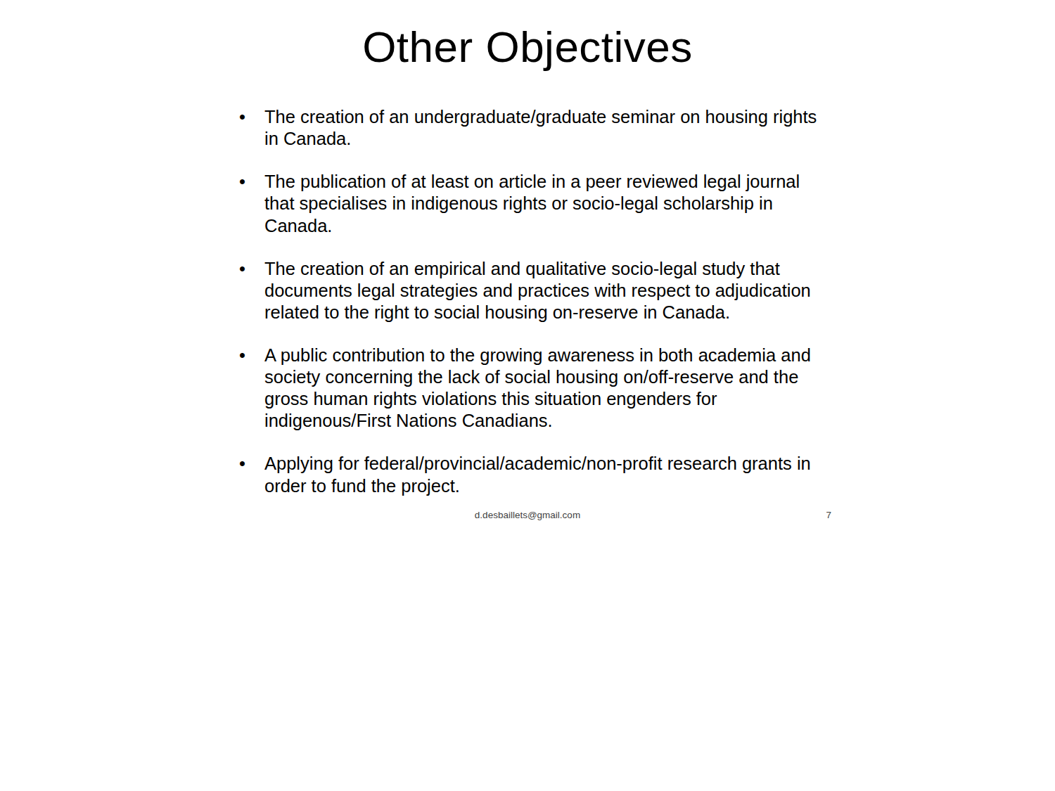Other Objectives
The creation of an undergraduate/graduate seminar on housing rights in Canada.
The publication of at least on article in a peer reviewed legal journal that specialises in indigenous rights or socio-legal scholarship in Canada.
The creation of an empirical and qualitative socio-legal study that documents legal strategies and practices with respect to adjudication related to the right to social housing on-reserve in Canada.
A public contribution to the growing awareness in both academia and society concerning the lack of social housing on/off-reserve and the gross human rights violations this situation engenders for indigenous/First Nations Canadians.
Applying for federal/provincial/academic/non-profit research grants in order to fund the project.
d.desbaillets@gmail.com
7